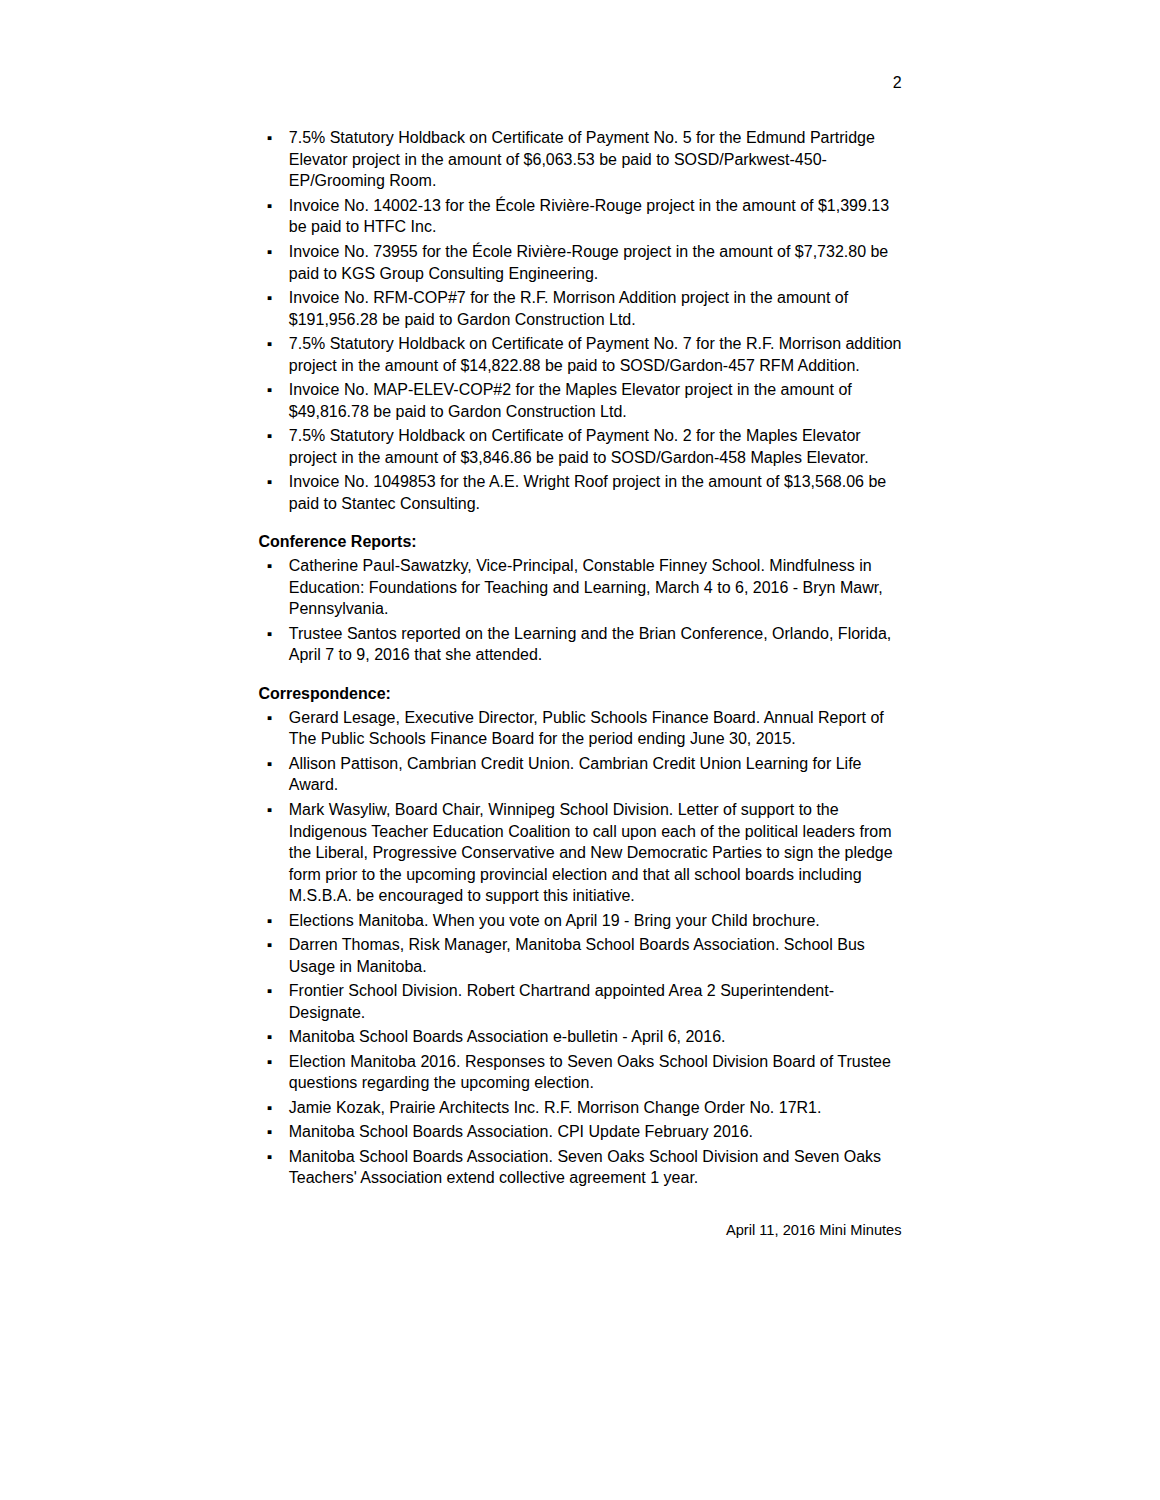2
7.5% Statutory Holdback on Certificate of Payment No. 5 for the Edmund Partridge Elevator project in the amount of $6,063.53 be paid to SOSD/Parkwest-450-EP/Grooming Room.
Invoice No. 14002-13 for the École Rivière-Rouge project in the amount of $1,399.13 be paid to HTFC Inc.
Invoice No. 73955 for the École Rivière-Rouge project in the amount of $7,732.80 be paid to KGS Group Consulting Engineering.
Invoice No. RFM-COP#7 for the R.F. Morrison Addition project in the amount of $191,956.28 be paid to Gardon Construction Ltd.
7.5% Statutory Holdback on Certificate of Payment No. 7 for the R.F. Morrison addition project in the amount of $14,822.88 be paid to SOSD/Gardon-457 RFM Addition.
Invoice No. MAP-ELEV-COP#2 for the Maples Elevator project in the amount of $49,816.78 be paid to Gardon Construction Ltd.
7.5% Statutory Holdback on Certificate of Payment No. 2 for the Maples Elevator project in the amount of $3,846.86 be paid to SOSD/Gardon-458 Maples Elevator.
Invoice No. 1049853 for the A.E. Wright Roof project in the amount of $13,568.06 be paid to Stantec Consulting.
Conference Reports:
Catherine Paul-Sawatzky, Vice-Principal, Constable Finney School. Mindfulness in Education: Foundations for Teaching and Learning, March 4 to 6, 2016 - Bryn Mawr, Pennsylvania.
Trustee Santos reported on the Learning and the Brian Conference, Orlando, Florida, April 7 to 9, 2016 that she attended.
Correspondence:
Gerard Lesage, Executive Director, Public Schools Finance Board. Annual Report of The Public Schools Finance Board for the period ending June 30, 2015.
Allison Pattison, Cambrian Credit Union. Cambrian Credit Union Learning for Life Award.
Mark Wasyliw, Board Chair, Winnipeg School Division. Letter of support to the Indigenous Teacher Education Coalition to call upon each of the political leaders from the Liberal, Progressive Conservative and New Democratic Parties to sign the pledge form prior to the upcoming provincial election and that all school boards including M.S.B.A. be encouraged to support this initiative.
Elections Manitoba. When you vote on April 19 - Bring your Child brochure.
Darren Thomas, Risk Manager, Manitoba School Boards Association. School Bus Usage in Manitoba.
Frontier School Division. Robert Chartrand appointed Area 2 Superintendent-Designate.
Manitoba School Boards Association e-bulletin - April 6, 2016.
Election Manitoba 2016. Responses to Seven Oaks School Division Board of Trustee questions regarding the upcoming election.
Jamie Kozak, Prairie Architects Inc. R.F. Morrison Change Order No. 17R1.
Manitoba School Boards Association. CPI Update February 2016.
Manitoba School Boards Association. Seven Oaks School Division and Seven Oaks Teachers' Association extend collective agreement 1 year.
April 11, 2016 Mini Minutes